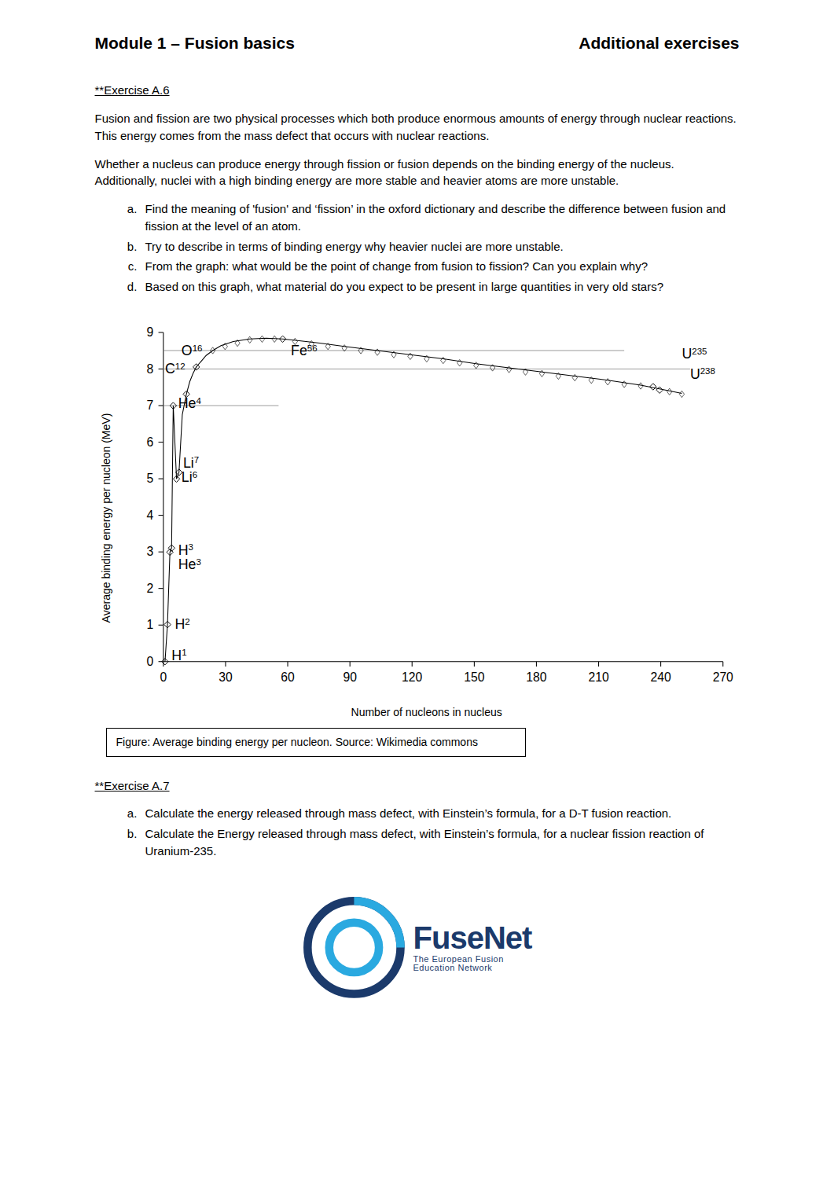Module 1 – Fusion basics Additional exercises
**Exercise A.6
Fusion and fission are two physical processes which both produce enormous amounts of energy through nuclear reactions. This energy comes from the mass defect that occurs with nuclear reactions.
Whether a nucleus can produce energy through fission or fusion depends on the binding energy of the nucleus. Additionally, nuclei with a high binding energy are more stable and heavier atoms are more unstable.
Find the meaning of 'fusion' and ‘fission’ in the oxford dictionary and describe the difference between fusion and fission at the level of an atom.
Try to describe in terms of binding energy why heavier nuclei are more unstable.
From the graph: what would be the point of change from fusion to fission? Can you explain why?
Based on this graph, what material do you expect to be present in large quantities in very old stars?
Average binding energy per nucleon (MeV)
0 1 2 3 4 5 6 7 8 9 0 30 60 90 120 150 180 210 240 270 H1 H2 H3 He3 He4 Li6 Li7 C12 O16 Fe56 U235 U238
Number of nucleons in nucleus
Figure: Average binding energy per nucleon. Source: Wikimedia commons
**Exercise A.7
Calculate the energy released through mass defect, with Einstein’s formula, for a D-T fusion reaction.
Calculate the Energy released through mass defect, with Einstein’s formula, for a nuclear fission reaction of Uranium-235.
FuseNet
The European Fusion Education Network